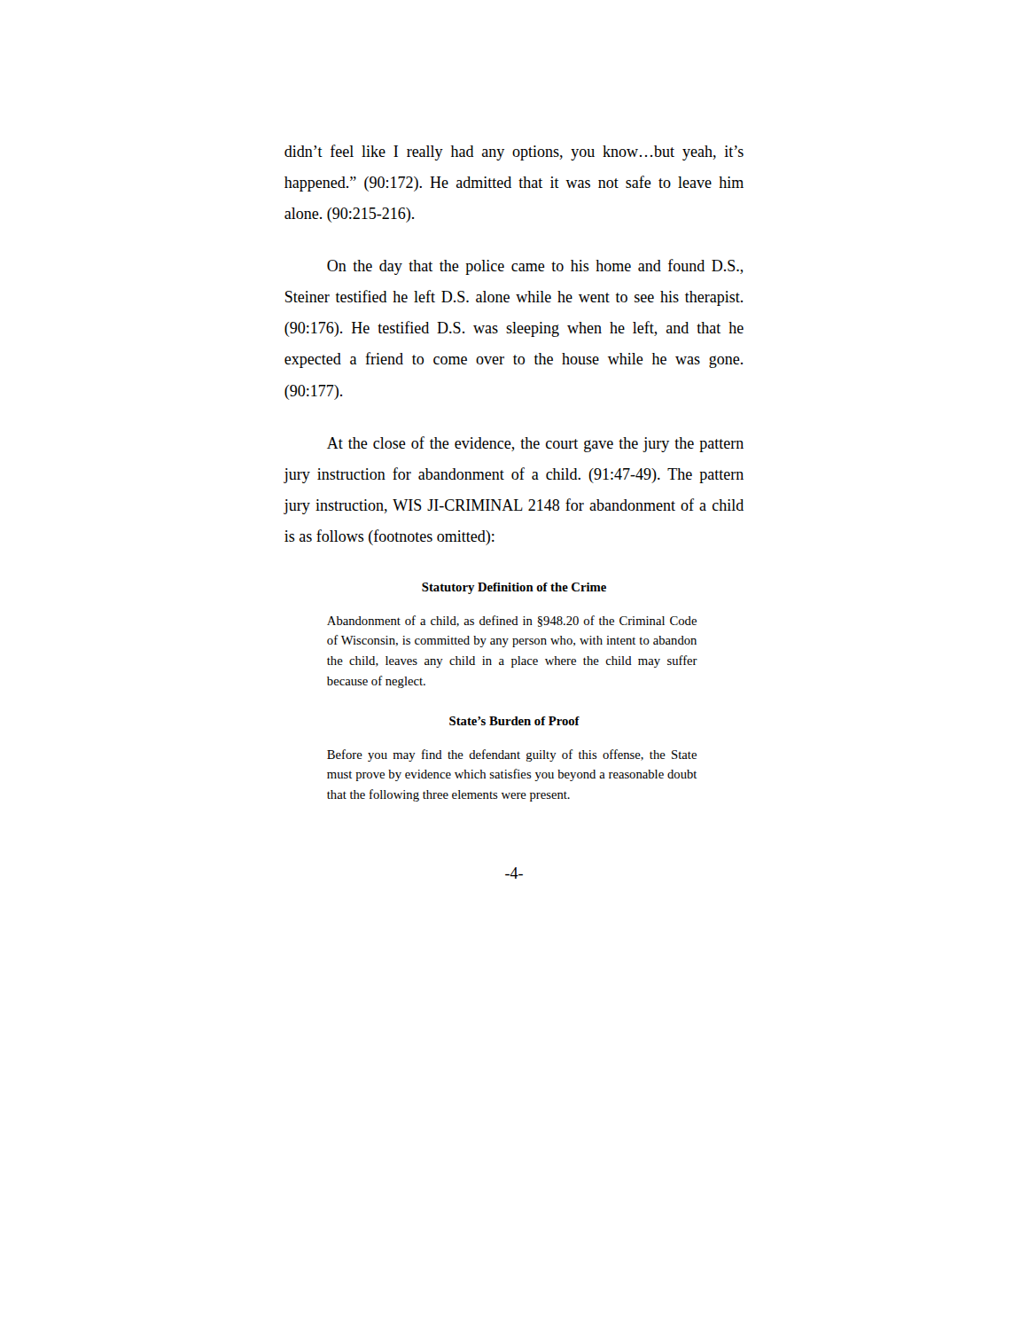didn’t feel like I really had any options, you know…but yeah, it’s happened.” (90:172). He admitted that it was not safe to leave him alone. (90:215-216).
On the day that the police came to his home and found D.S., Steiner testified he left D.S. alone while he went to see his therapist. (90:176). He testified D.S. was sleeping when he left, and that he expected a friend to come over to the house while he was gone. (90:177).
At the close of the evidence, the court gave the jury the pattern jury instruction for abandonment of a child. (91:47-49). The pattern jury instruction, WIS JI-CRIMINAL 2148 for abandonment of a child is as follows (footnotes omitted):
Statutory Definition of the Crime
Abandonment of a child, as defined in §948.20 of the Criminal Code of Wisconsin, is committed by any person who, with intent to abandon the child, leaves any child in a place where the child may suffer because of neglect.
State’s Burden of Proof
Before you may find the defendant guilty of this offense, the State must prove by evidence which satisfies you beyond a reasonable doubt that the following three elements were present.
-4-